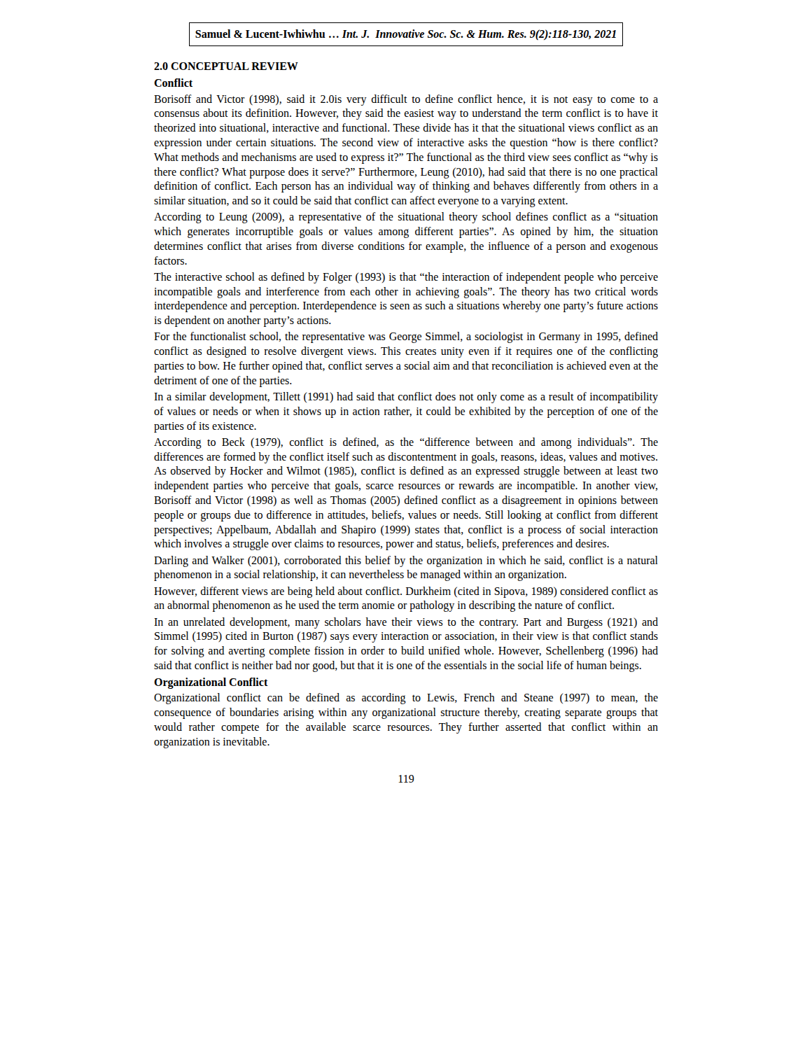Samuel & Lucent-Iwhiwhu … Int. J. Innovative Soc. Sc. & Hum. Res. 9(2):118-130, 2021
2.0 CONCEPTUAL REVIEW
Conflict
Borisoff and Victor (1998), said it 2.0is very difficult to define conflict hence, it is not easy to come to a consensus about its definition. However, they said the easiest way to understand the term conflict is to have it theorized into situational, interactive and functional. These divide has it that the situational views conflict as an expression under certain situations. The second view of interactive asks the question “how is there conflict? What methods and mechanisms are used to express it?” The functional as the third view sees conflict as “why is there conflict? What purpose does it serve?” Furthermore, Leung (2010), had said that there is no one practical definition of conflict. Each person has an individual way of thinking and behaves differently from others in a similar situation, and so it could be said that conflict can affect everyone to a varying extent.
According to Leung (2009), a representative of the situational theory school defines conflict as a “situation which generates incorruptible goals or values among different parties”. As opined by him, the situation determines conflict that arises from diverse conditions for example, the influence of a person and exogenous factors.
The interactive school as defined by Folger (1993) is that “the interaction of independent people who perceive incompatible goals and interference from each other in achieving goals”. The theory has two critical words interdependence and perception. Interdependence is seen as such a situations whereby one party’s future actions is dependent on another party’s actions.
For the functionalist school, the representative was George Simmel, a sociologist in Germany in 1995, defined conflict as designed to resolve divergent views. This creates unity even if it requires one of the conflicting parties to bow. He further opined that, conflict serves a social aim and that reconciliation is achieved even at the detriment of one of the parties.
In a similar development, Tillett (1991) had said that conflict does not only come as a result of incompatibility of values or needs or when it shows up in action rather, it could be exhibited by the perception of one of the parties of its existence.
According to Beck (1979), conflict is defined, as the “difference between and among individuals”. The differences are formed by the conflict itself such as discontentment in goals, reasons, ideas, values and motives. As observed by Hocker and Wilmot (1985), conflict is defined as an expressed struggle between at least two independent parties who perceive that goals, scarce resources or rewards are incompatible. In another view, Borisoff and Victor (1998) as well as Thomas (2005) defined conflict as a disagreement in opinions between people or groups due to difference in attitudes, beliefs, values or needs. Still looking at conflict from different perspectives; Appelbaum, Abdallah and Shapiro (1999) states that, conflict is a process of social interaction which involves a struggle over claims to resources, power and status, beliefs, preferences and desires.
Darling and Walker (2001), corroborated this belief by the organization in which he said, conflict is a natural phenomenon in a social relationship, it can nevertheless be managed within an organization.
However, different views are being held about conflict. Durkheim (cited in Sipova, 1989) considered conflict as an abnormal phenomenon as he used the term anomie or pathology in describing the nature of conflict.
In an unrelated development, many scholars have their views to the contrary. Part and Burgess (1921) and Simmel (1995) cited in Burton (1987) says every interaction or association, in their view is that conflict stands for solving and averting complete fission in order to build unified whole. However, Schellenberg (1996) had said that conflict is neither bad nor good, but that it is one of the essentials in the social life of human beings.
Organizational Conflict
Organizational conflict can be defined as according to Lewis, French and Steane (1997) to mean, the consequence of boundaries arising within any organizational structure thereby, creating separate groups that would rather compete for the available scarce resources. They further asserted that conflict within an organization is inevitable.
119